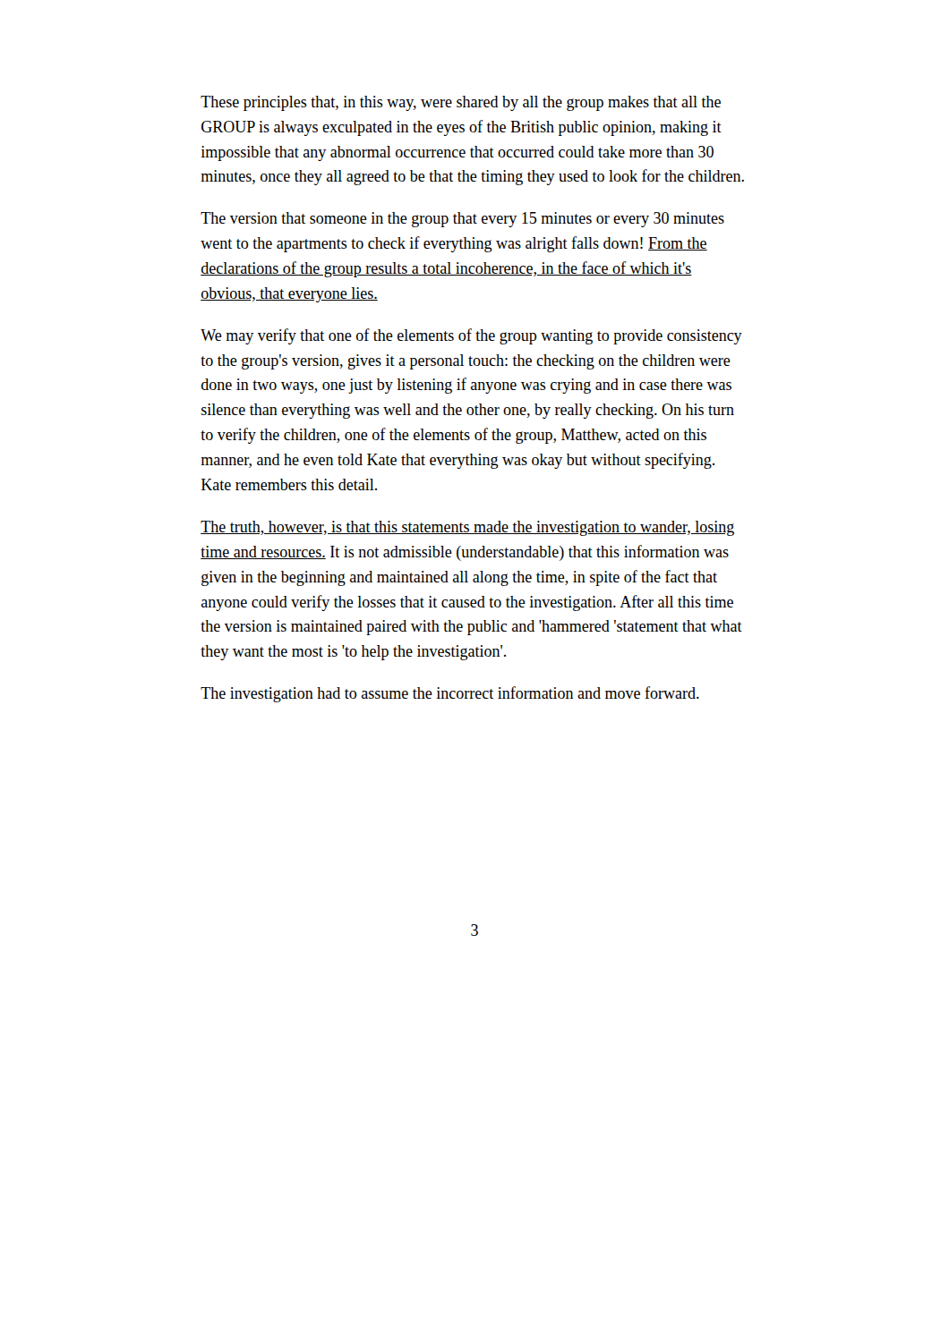These principles that, in this way, were shared by all the group makes that all the GROUP is always exculpated in the eyes of the British public opinion, making it impossible that any abnormal occurrence that occurred could take more than 30 minutes, once they all agreed to be that the timing they used to look for the children.
The version that someone in the group that every 15 minutes or every 30 minutes went to the apartments to check if everything was alright falls down! From the declarations of the group results a total incoherence, in the face of which it's obvious, that everyone lies.
We may verify that one of the elements of the group wanting to provide consistency to the group's version, gives it a personal touch: the checking on the children were done in two ways, one just by listening if anyone was crying and in case there was silence than everything was well and the other one, by really checking. On his turn to verify the children, one of the elements of the group, Matthew, acted on this manner, and he even told Kate that everything was okay but without specifying. Kate remembers this detail.
The truth, however, is that this statements made the investigation to wander, losing time and resources. It is not admissible (understandable) that this information was given in the beginning and maintained all along the time, in spite of the fact that anyone could verify the losses that it caused to the investigation. After all this time the version is maintained paired with the public and 'hammered 'statement that what they want the most is 'to help the investigation'.
The investigation had to assume the incorrect information and move forward.
3